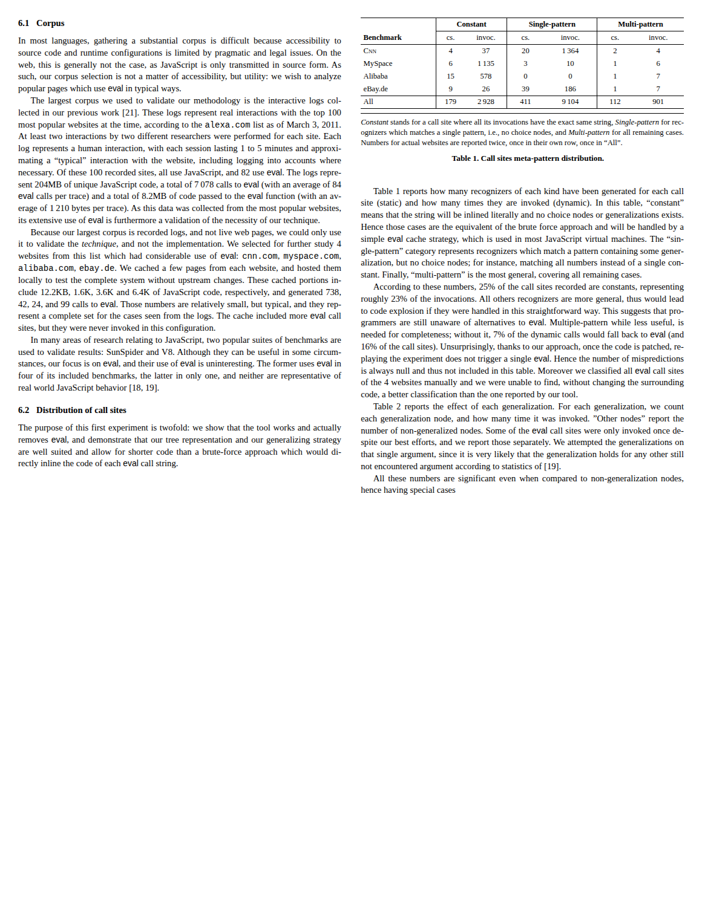6.1 Corpus
In most languages, gathering a substantial corpus is difficult because accessibility to source code and runtime configurations is limited by pragmatic and legal issues. On the web, this is generally not the case, as JavaScript is only transmitted in source form. As such, our corpus selection is not a matter of accessibility, but utility: we wish to analyze popular pages which use eval in typical ways.
The largest corpus we used to validate our methodology is the interactive logs collected in our previous work [21]. These logs represent real interactions with the top 100 most popular websites at the time, according to the alexa.com list as of March 3, 2011. At least two interactions by two different researchers were performed for each site. Each log represents a human interaction, with each session lasting 1 to 5 minutes and approximating a “typical” interaction with the website, including logging into accounts where necessary. Of these 100 recorded sites, all use JavaScript, and 82 use eval. The logs represent 204MB of unique JavaScript code, a total of 7 078 calls to eval (with an average of 84 eval calls per trace) and a total of 8.2MB of code passed to the eval function (with an average of 1 210 bytes per trace). As this data was collected from the most popular websites, its extensive use of eval is furthermore a validation of the necessity of our technique.
Because our largest corpus is recorded logs, and not live web pages, we could only use it to validate the technique, and not the implementation. We selected for further study 4 websites from this list which had considerable use of eval: cnn.com, myspace.com, alibaba.com, ebay.de. We cached a few pages from each website, and hosted them locally to test the complete system without upstream changes. These cached portions include 12.2KB, 1.6K, 3.6K and 6.4K of JavaScript code, respectively, and generated 738, 42, 24, and 99 calls to eval. Those numbers are relatively small, but typical, and they represent a complete set for the cases seen from the logs. The cache included more eval call sites, but they were never invoked in this configuration.
In many areas of research relating to JavaScript, two popular suites of benchmarks are used to validate results: SunSpider and V8. Although they can be useful in some circumstances, our focus is on eval, and their use of eval is uninteresting. The former uses eval in four of its included benchmarks, the latter in only one, and neither are representative of real world JavaScript behavior [18, 19].
6.2 Distribution of call sites
The purpose of this first experiment is twofold: we show that the tool works and actually removes eval, and demonstrate that our tree representation and our generalizing strategy are well suited and allow for shorter code than a brute-force approach which would directly inline the code of each eval call string.
| Benchmark | Constant | Single-pattern | Multi-pattern |
| --- | --- | --- | --- |
| cs. | invoc. | cs. | invoc. | cs. | invoc. |
| Cnn | 4 | 37 | 20 | 1 364 | 2 | 4 |
| MySpace | 6 | 1 135 | 3 | 10 | 1 | 6 |
| Alibaba | 15 | 578 | 0 | 0 | 1 | 7 |
| eBay.de | 9 | 26 | 39 | 186 | 1 | 7 |
| All | 179 | 2 928 | 411 | 9 104 | 112 | 901 |
Constant stands for a call site where all its invocations have the exact same string, Single-pattern for recognizers which matches a single pattern, i.e., no choice nodes, and Multi-pattern for all remaining cases. Numbers for actual websites are reported twice, once in their own row, once in “All”.
Table 1. Call sites meta-pattern distribution.
Table 1 reports how many recognizers of each kind have been generated for each call site (static) and how many times they are invoked (dynamic). In this table, “constant” means that the string will be inlined literally and no choice nodes or generalizations exists. Hence those cases are the equivalent of the brute force approach and will be handled by a simple eval cache strategy, which is used in most JavaScript virtual machines. The “single-pattern” category represents recognizers which match a pattern containing some generalization, but no choice nodes; for instance, matching all numbers instead of a single constant. Finally, “multi-pattern” is the most general, covering all remaining cases.
According to these numbers, 25% of the call sites recorded are constants, representing roughly 23% of the invocations. All others recognizers are more general, thus would lead to code explosion if they were handled in this straightforward way. This suggests that programmers are still unaware of alternatives to eval. Multiple-pattern while less useful, is needed for completeness; without it, 7% of the dynamic calls would fall back to eval (and 16% of the call sites). Unsurprisingly, thanks to our approach, once the code is patched, replaying the experiment does not trigger a single eval. Hence the number of mispredictions is always null and thus not included in this table. Moreover we classified all eval call sites of the 4 websites manually and we were unable to find, without changing the surrounding code, a better classification than the one reported by our tool.
Table 2 reports the effect of each generalization. For each generalization, we count each generalization node, and how many time it was invoked. ”Other nodes” report the number of non-generalized nodes. Some of the eval call sites were only invoked once despite our best efforts, and we report those separately. We attempted the generalizations on that single argument, since it is very likely that the generalization holds for any other still not encountered argument according to statistics of [19].
All these numbers are significant even when compared to non-generalization nodes, hence having special cases